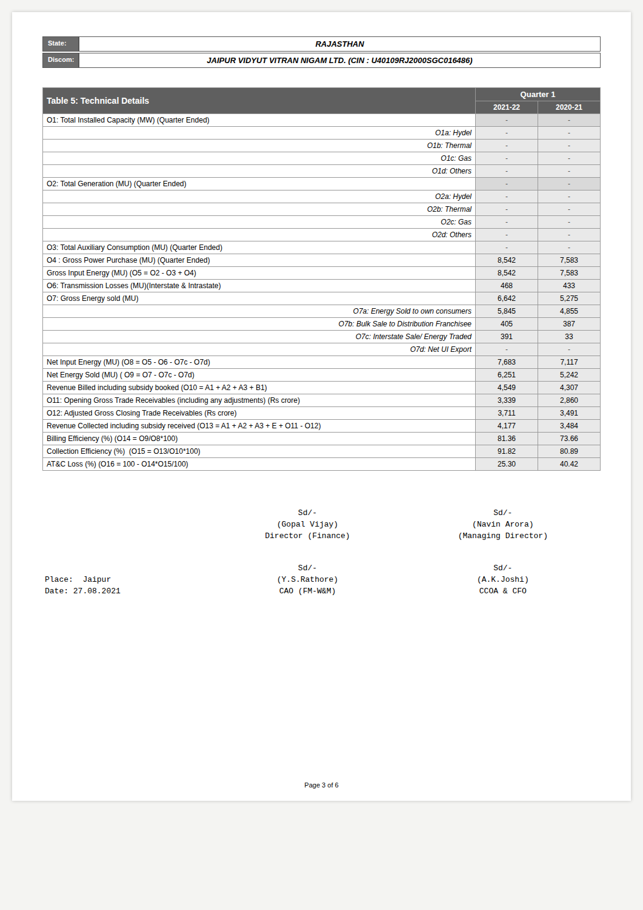State:
RAJASTHAN
Discom:
JAIPUR VIDYUT VITRAN NIGAM LTD. (CIN : U40109RJ2000SGC016486)
| Table 5: Technical Details | Quarter 1 |
| --- | --- |
| 2021-22 | 2020-21 |
| O1: Total Installed Capacity (MW) (Quarter Ended) | - | - |
| O1a: Hydel | - | - |
| O1b: Thermal | - | - |
| O1c: Gas | - | - |
| O1d: Others | - | - |
| O2: Total Generation (MU) (Quarter Ended) | - | - |
| O2a: Hydel | - | - |
| O2b: Thermal | - | - |
| O2c: Gas | - | - |
| O2d: Others | - | - |
| O3: Total Auxiliary Consumption (MU) (Quarter Ended) | - | - |
| O4 : Gross Power Purchase (MU) (Quarter Ended) | 8,542 | 7,583 |
| Gross Input Energy (MU) (O5 = O2 - O3 + O4) | 8,542 | 7,583 |
| O6: Transmission Losses (MU)(Interstate & Intrastate) | 468 | 433 |
| O7: Gross Energy sold (MU) | 6,642 | 5,275 |
| O7a: Energy Sold to own consumers | 5,845 | 4,855 |
| O7b: Bulk Sale to Distribution Franchisee | 405 | 387 |
| O7c: Interstate Sale/ Energy Traded | 391 | 33 |
| O7d: Net UI Export | - | - |
| Net Input Energy (MU) (O8 = O5 - O6 - O7c - O7d) | 7,683 | 7,117 |
| Net Energy Sold (MU) ( O9 = O7 - O7c - O7d) | 6,251 | 5,242 |
| Revenue Billed including subsidy booked (O10 = A1 + A2 + A3 + B1) | 4,549 | 4,307 |
| O11: Opening Gross Trade Receivables (including any adjustments) (Rs crore) | 3,339 | 2,860 |
| O12: Adjusted Gross Closing Trade Receivables (Rs crore) | 3,711 | 3,491 |
| Revenue Collected including subsidy received (O13 = A1 + A2 + A3 + E + O11 - O12) | 4,177 | 3,484 |
| Billing Efficiency (%) (O14 = O9/O8*100) | 81.36 | 73.66 |
| Collection Efficiency (%) (O15 = O13/O10*100) | 91.82 | 80.89 |
| AT&C Loss (%) (O16 = 100 - O14*O15/100) | 25.30 | 40.42 |
| | Sd/- | Sd/- |
| | (Gopal Vijay) | (Navin Arora) |
| | Director (Finance) | (Managing Director) |
| | Sd/- | Sd/- |
| Place: Jaipur | (Y.S.Rathore) | (A.K.Joshi) |
| Date: 27.08.2021 | CAO (FM-W&M) | CCOA & CFO |
Page 3 of 6